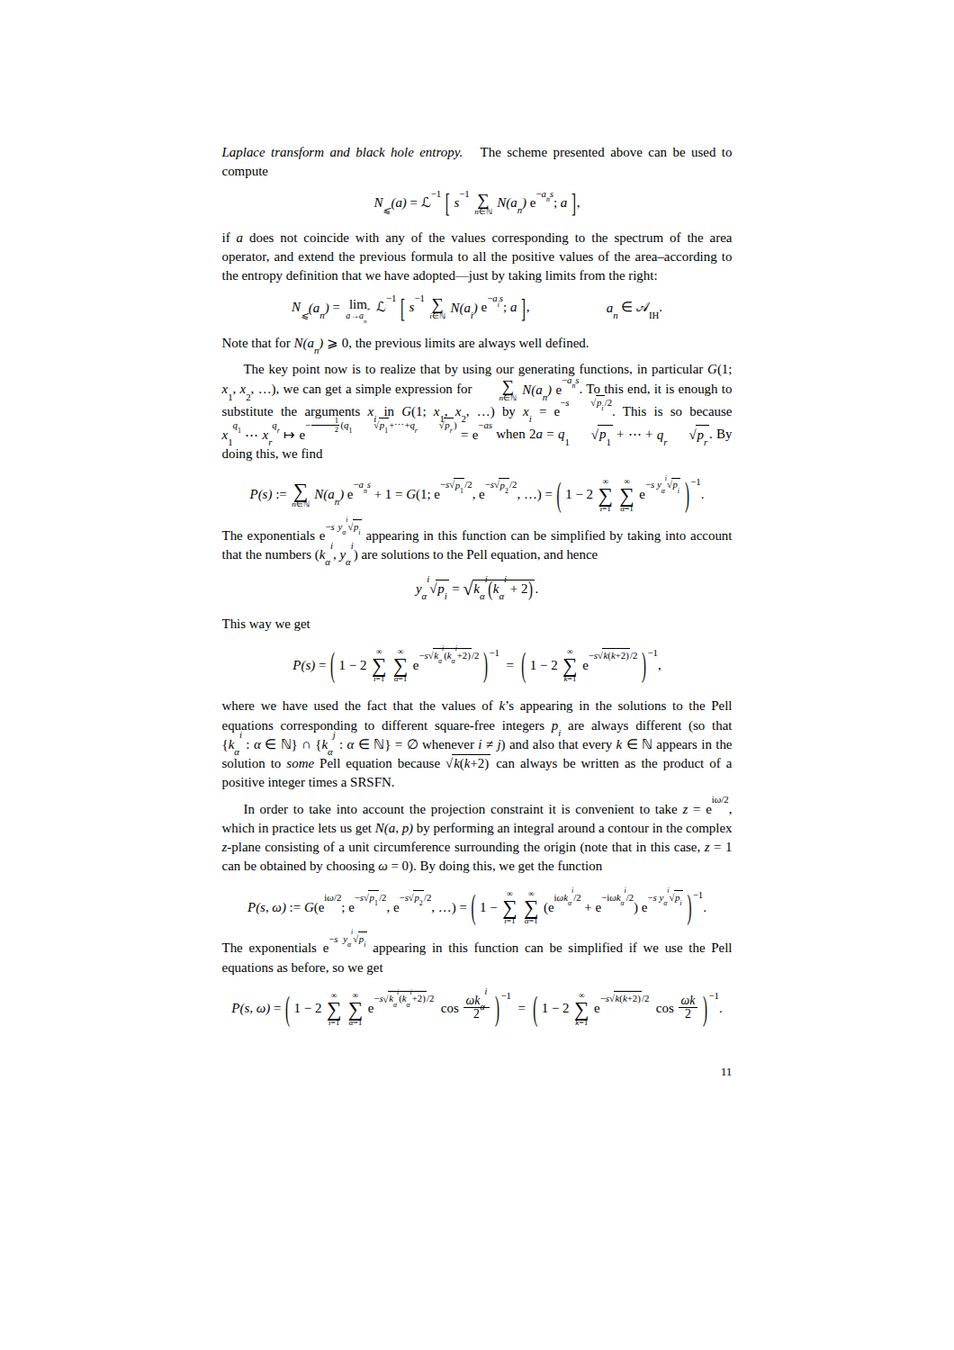Laplace transform and black hole entropy. The scheme presented above can be used to compute
N⩽(a) = ℒ−1 [ s−1 ∑n∈ℕ N(an) e−ans; a ],
if a does not coincide with any of the values corresponding to the spectrum of the area operator, and extend the previous formula to all the positive values of the area–according to the entropy definition that we have adopted—just by taking limits from the right:
N⩽(an) = lim a→an+ ℒ−1 [ s−1 ∑i∈ℕ N(ai) e−ais; a ], an ∈ 𝒜IH.
Note that for N(an) ⩾ 0, the previous limits are always well defined.
The key point now is to realize that by using our generating functions, in particular G(1; x1, x2, …), we can get a simple expression for ∑n∈ℕ N(an) e−ans. To this end, it is enough to substitute the arguments xi in G(1; x1, x2, …) by xi = e−s√pi/2. This is so because x1q1 ⋯ xrqr ↦ e−12(q1√p1+⋯+qr√pr) = e−as when 2a = q1√p1 + ⋯ + qr√pr. By doing this, we find
P(s) := ∑n∈ℕ N(an) e−ans + 1 = G(1; e−s√p1/2, e−s√p2/2, …) = ( 1 − 2 ∞∑i=1 ∞∑α=1 e−s yαi√pi )−1.
The exponentials e−s yαi√pi appearing in this function can be simplified by taking into account that the numbers (kαi, yαi) are solutions to the Pell equation, and hence
yαi√pi = √kαi(kαi + 2).
This way we get
P(s) = ( 1 − 2 ∞∑i=1 ∞∑α=1 e−s√kαi(kαi+2)/2 )−1 = ( 1 − 2 ∞∑k=1 e−s√k(k+2)/2 )−1,
where we have used the fact that the values of k’s appearing in the solutions to the Pell equations corresponding to different square-free integers pi are always different (so that {kαi : α ∈ ℕ} ∩ {kαj : α ∈ ℕ} = ∅ whenever i ≠ j) and also that every k ∈ ℕ appears in the solution to some Pell equation because √k(k+2) can always be written as the product of a positive integer times a SRSFN.
In order to take into account the projection constraint it is convenient to take z = eiω/2, which in practice lets us get N(a, p) by performing an integral around a contour in the complex z-plane consisting of a unit circumference surrounding the origin (note that in this case, z = 1 can be obtained by choosing ω = 0). By doing this, we get the function
P(s, ω) := G(eiω/2; e−s√p1/2, e−s√p2/2, …) = ( 1 − ∞∑i=1 ∞∑α=1 (eiωkαi/2 + e−iωkαi/2) e−s yαi√pi )−1.
The exponentials e−s yαi√pi appearing in this function can be simplified if we use the Pell equations as before, so we get
P(s, ω) = ( 1 − 2 ∞∑i=1 ∞∑α=1 e−s√kαi(kαi+2)/2 cos ωkαi 2 )−1 = ( 1 − 2 ∞∑k=1 e−s√k(k+2)/2 cos ωk 2 )−1.
11